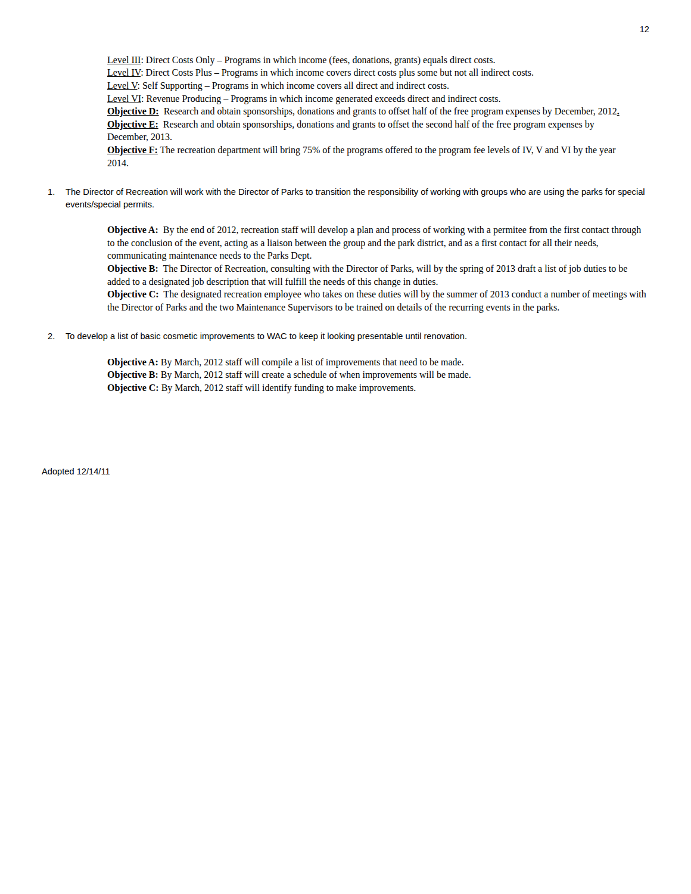12
Level III: Direct Costs Only – Programs in which income (fees, donations, grants) equals direct costs.
Level IV: Direct Costs Plus – Programs in which income covers direct costs plus some but not all indirect costs.
Level V: Self Supporting – Programs in which income covers all direct and indirect costs.
Level VI: Revenue Producing – Programs in which income generated exceeds direct and indirect costs.
Objective D: Research and obtain sponsorships, donations and grants to offset half of the free program expenses by December, 2012.
Objective E: Research and obtain sponsorships, donations and grants to offset the second half of the free program expenses by December, 2013.
Objective F: The recreation department will bring 75% of the programs offered to the program fee levels of IV, V and VI by the year 2014.
The Director of Recreation will work with the Director of Parks to transition the responsibility of working with groups who are using the parks for special events/special permits.
Objective A: By the end of 2012, recreation staff will develop a plan and process of working with a permitee from the first contact through to the conclusion of the event, acting as a liaison between the group and the park district, and as a first contact for all their needs, communicating maintenance needs to the Parks Dept.
Objective B: The Director of Recreation, consulting with the Director of Parks, will by the spring of 2013 draft a list of job duties to be added to a designated job description that will fulfill the needs of this change in duties.
Objective C: The designated recreation employee who takes on these duties will by the summer of 2013 conduct a number of meetings with the Director of Parks and the two Maintenance Supervisors to be trained on details of the recurring events in the parks.
To develop a list of basic cosmetic improvements to WAC to keep it looking presentable until renovation.
Objective A: By March, 2012 staff will compile a list of improvements that need to be made.
Objective B: By March, 2012 staff will create a schedule of when improvements will be made.
Objective C: By March, 2012 staff will identify funding to make improvements.
Adopted 12/14/11